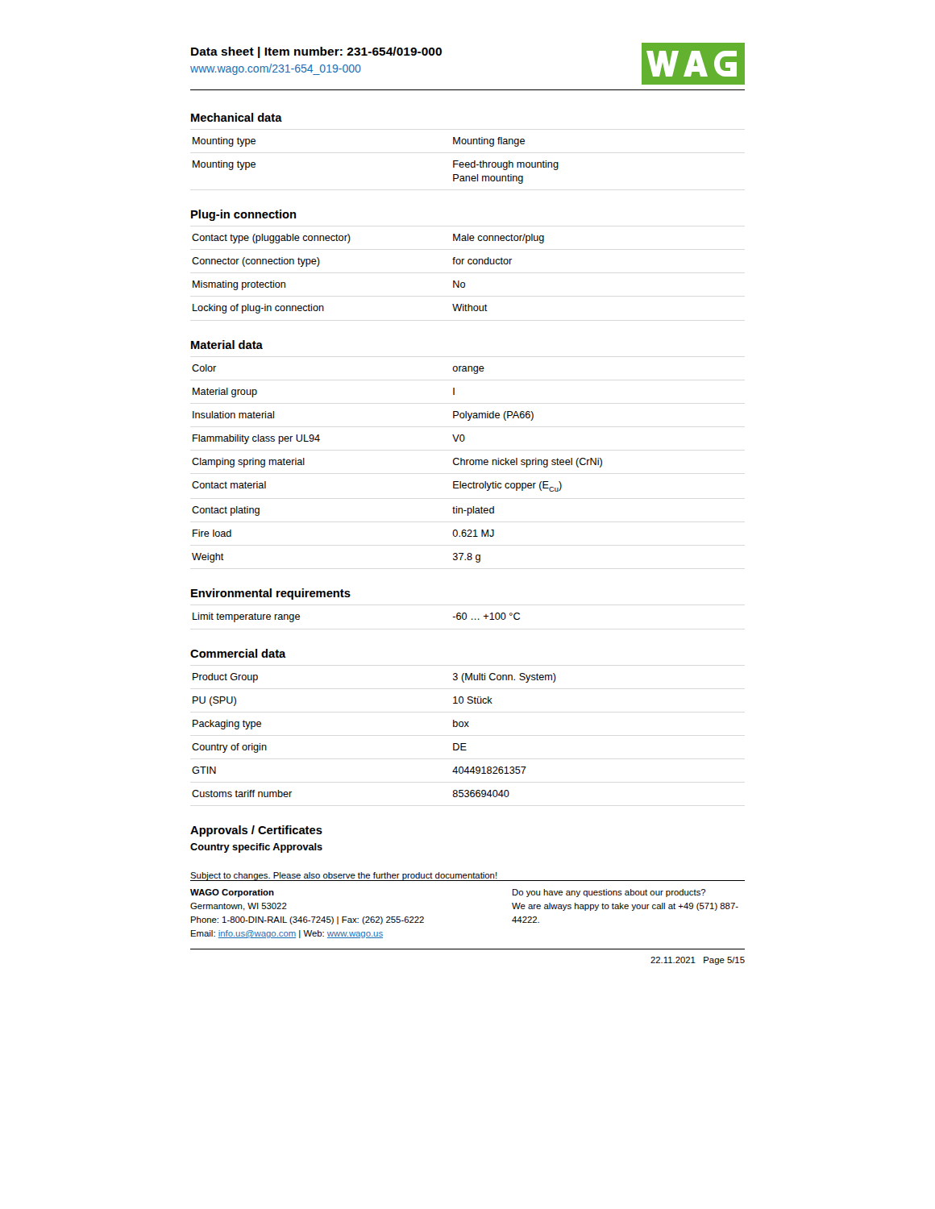Data sheet | Item number: 231-654/019-000
www.wago.com/231-654_019-000
Mechanical data
| Mounting type | Mounting flange |
| Mounting type | Feed-through mounting Panel mounting |
Plug-in connection
| Contact type (pluggable connector) | Male connector/plug |
| Connector (connection type) | for conductor |
| Mismating protection | No |
| Locking of plug-in connection | Without |
Material data
| Color | orange |
| Material group | I |
| Insulation material | Polyamide (PA66) |
| Flammability class per UL94 | V0 |
| Clamping spring material | Chrome nickel spring steel (CrNi) |
| Contact material | Electrolytic copper (E Cu ) |
| Contact plating | tin-plated |
| Fire load | 0.621 MJ |
| Weight | 37.8 g |
Environmental requirements
| Limit temperature range | -60 … +100 °C |
Commercial data
| Product Group | 3 (Multi Conn. System) |
| PU (SPU) | 10 Stück |
| Packaging type | box |
| Country of origin | DE |
| GTIN | 4044918261357 |
| Customs tariff number | 8536694040 |
Approvals / Certificates
Country specific Approvals
Subject to changes. Please also observe the further product documentation!
WAGO Corporation
Germantown, WI 53022
Phone: 1-800-DIN-RAIL (346-7245) | Fax: (262) 255-6222
Email: info.us@wago.com | Web: www.wago.us
Do you have any questions about our products?
We are always happy to take your call at +49 (571) 887-44222.
22.11.2021 Page 5/15